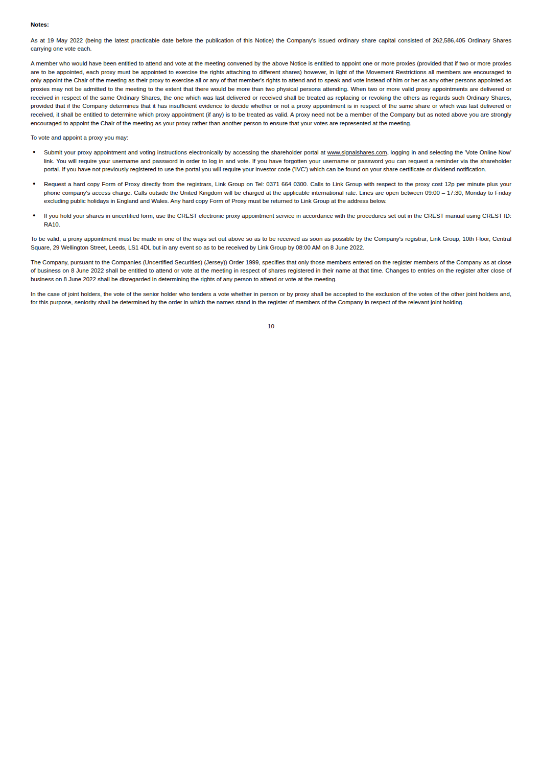Notes:
As at 19 May 2022 (being the latest practicable date before the publication of this Notice) the Company's issued ordinary share capital consisted of 262,586,405 Ordinary Shares carrying one vote each.
A member who would have been entitled to attend and vote at the meeting convened by the above Notice is entitled to appoint one or more proxies (provided that if two or more proxies are to be appointed, each proxy must be appointed to exercise the rights attaching to different shares) however, in light of the Movement Restrictions all members are encouraged to only appoint the Chair of the meeting as their proxy to exercise all or any of that member's rights to attend and to speak and vote instead of him or her as any other persons appointed as proxies may not be admitted to the meeting to the extent that there would be more than two physical persons attending. When two or more valid proxy appointments are delivered or received in respect of the same Ordinary Shares, the one which was last delivered or received shall be treated as replacing or revoking the others as regards such Ordinary Shares, provided that if the Company determines that it has insufficient evidence to decide whether or not a proxy appointment is in respect of the same share or which was last delivered or received, it shall be entitled to determine which proxy appointment (if any) is to be treated as valid. A proxy need not be a member of the Company but as noted above you are strongly encouraged to appoint the Chair of the meeting as your proxy rather than another person to ensure that your votes are represented at the meeting.
To vote and appoint a proxy you may:
Submit your proxy appointment and voting instructions electronically by accessing the shareholder portal at www.signalshares.com, logging in and selecting the 'Vote Online Now' link. You will require your username and password in order to log in and vote. If you have forgotten your username or password you can request a reminder via the shareholder portal. If you have not previously registered to use the portal you will require your investor code ('IVC') which can be found on your share certificate or dividend notification.
Request a hard copy Form of Proxy directly from the registrars, Link Group on Tel: 0371 664 0300. Calls to Link Group with respect to the proxy cost 12p per minute plus your phone company's access charge. Calls outside the United Kingdom will be charged at the applicable international rate. Lines are open between 09:00 – 17:30, Monday to Friday excluding public holidays in England and Wales. Any hard copy Form of Proxy must be returned to Link Group at the address below.
If you hold your shares in uncertified form, use the CREST electronic proxy appointment service in accordance with the procedures set out in the CREST manual using CREST ID: RA10.
To be valid, a proxy appointment must be made in one of the ways set out above so as to be received as soon as possible by the Company's registrar, Link Group, 10th Floor, Central Square, 29 Wellington Street, Leeds, LS1 4DL but in any event so as to be received by Link Group by 08:00 AM on 8 June 2022.
The Company, pursuant to the Companies (Uncertified Securities) (Jersey)) Order 1999, specifies that only those members entered on the register members of the Company as at close of business on 8 June 2022 shall be entitled to attend or vote at the meeting in respect of shares registered in their name at that time. Changes to entries on the register after close of business on 8 June 2022 shall be disregarded in determining the rights of any person to attend or vote at the meeting.
In the case of joint holders, the vote of the senior holder who tenders a vote whether in person or by proxy shall be accepted to the exclusion of the votes of the other joint holders and, for this purpose, seniority shall be determined by the order in which the names stand in the register of members of the Company in respect of the relevant joint holding.
10